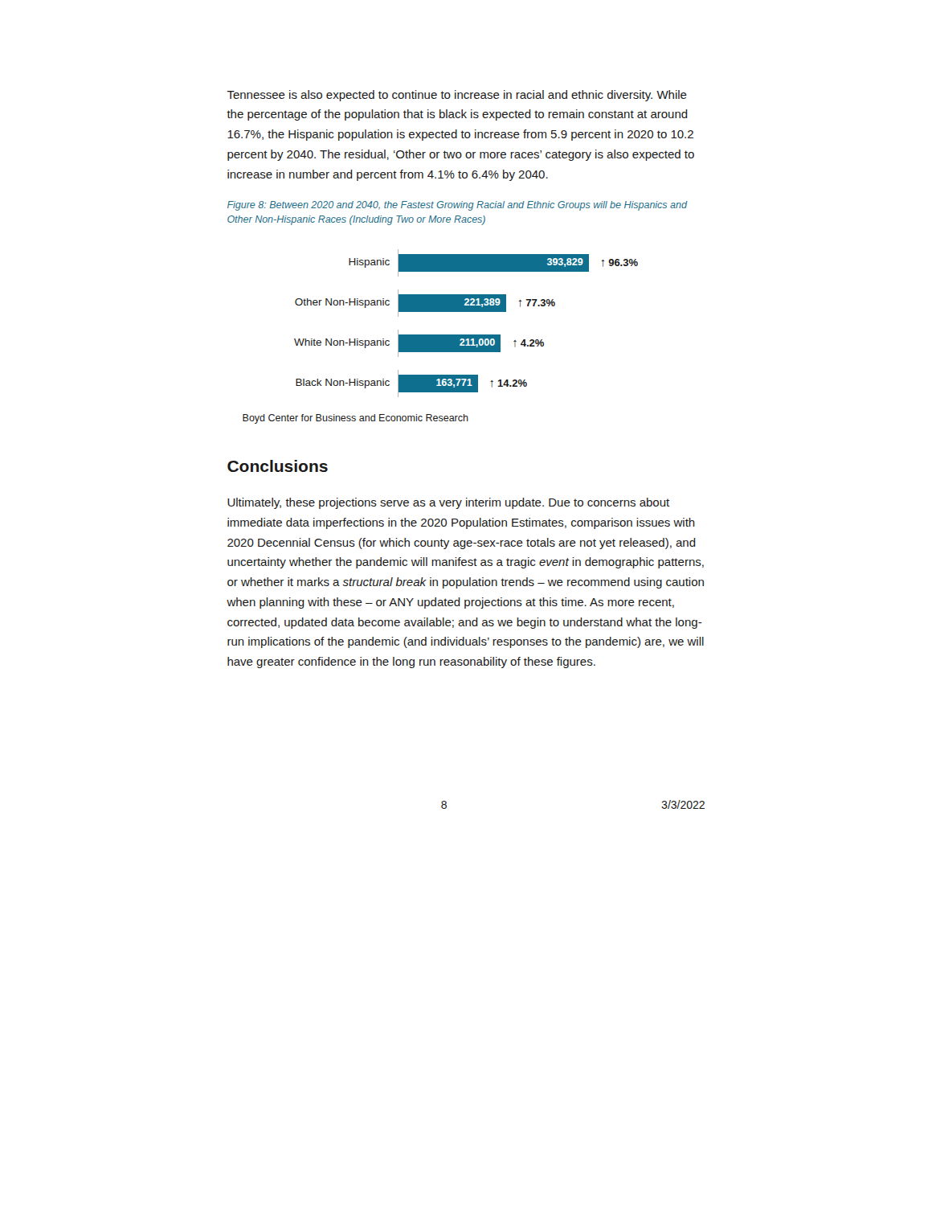Tennessee is also expected to continue to increase in racial and ethnic diversity. While the percentage of the population that is black is expected to remain constant at around 16.7%, the Hispanic population is expected to increase from 5.9 percent in 2020 to 10.2 percent by 2040. The residual, ‘Other or two or more races’ category is also expected to increase in number and percent from 4.1% to 6.4% by 2040.
Figure 8: Between 2020 and 2040, the Fastest Growing Racial and Ethnic Groups will be Hispanics and Other Non-Hispanic Races (Including Two or More Races)
Hispanic
393,829
↑96.3%
Other Non-Hispanic
221,389
↑77.3%
White Non-Hispanic
211,000
↑4.2%
Black Non-Hispanic
163,771
↑14.2%
Boyd Center for Business and Economic Research
Conclusions
Ultimately, these projections serve as a very interim update. Due to concerns about immediate data imperfections in the 2020 Population Estimates, comparison issues with 2020 Decennial Census (for which county age-sex-race totals are not yet released), and uncertainty whether the pandemic will manifest as a tragic event in demographic patterns, or whether it marks a structural break in population trends – we recommend using caution when planning with these – or ANY updated projections at this time. As more recent, corrected, updated data become available; and as we begin to understand what the long-run implications of the pandemic (and individuals’ responses to the pandemic) are, we will have greater confidence in the long run reasonability of these figures.
8 3/3/2022